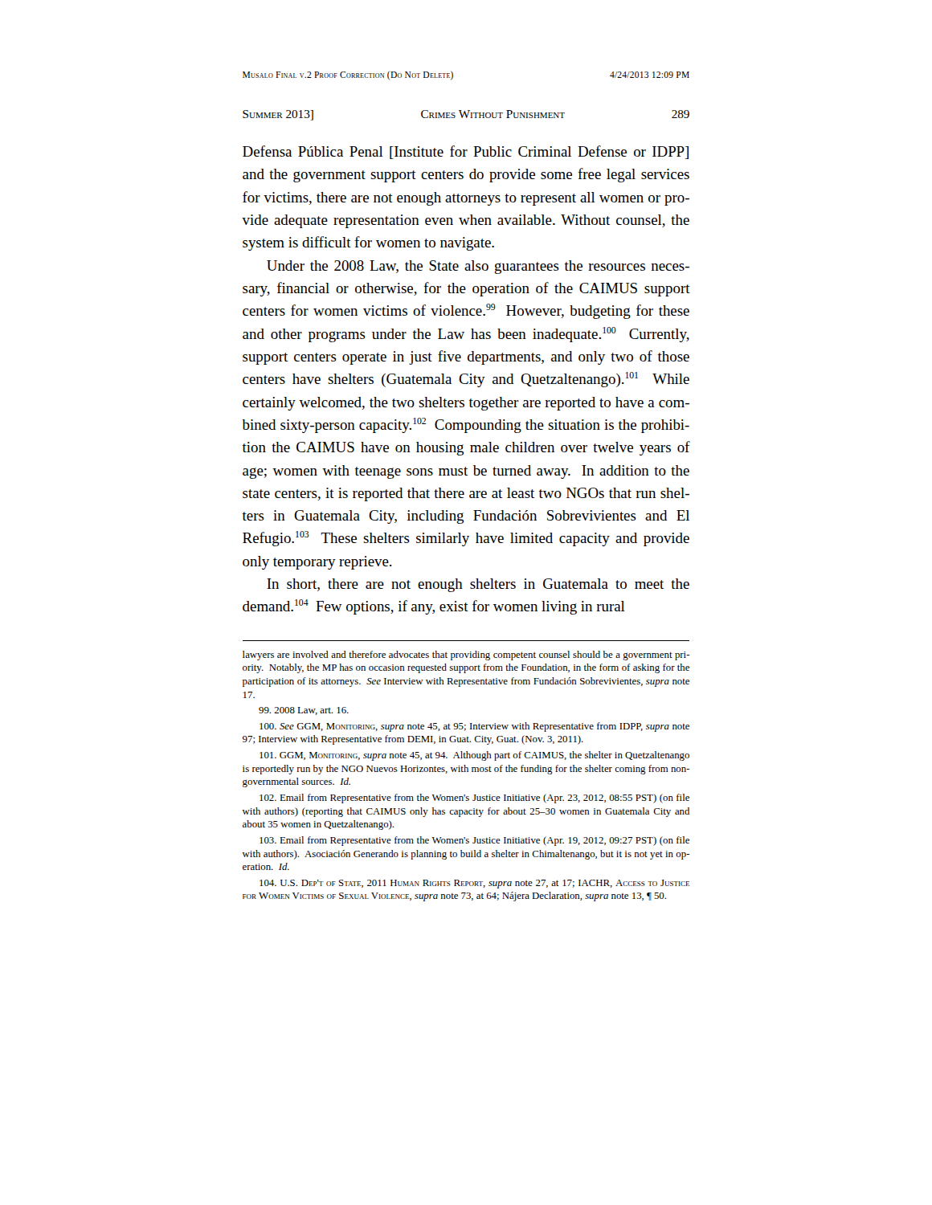Musalo Final v.2 Proof Correction (Do Not Delete) 4/24/2013 12:09 PM
Summer 2013] Crimes Without Punishment 289
Defensa Pública Penal [Institute for Public Criminal Defense or IDPP] and the government support centers do provide some free legal services for victims, there are not enough attorneys to represent all women or provide adequate representation even when available. Without counsel, the system is difficult for women to navigate.
Under the 2008 Law, the State also guarantees the resources necessary, financial or otherwise, for the operation of the CAIMUS support centers for women victims of violence.99 However, budgeting for these and other programs under the Law has been inadequate.100 Currently, support centers operate in just five departments, and only two of those centers have shelters (Guatemala City and Quetzaltenango).101 While certainly welcomed, the two shelters together are reported to have a combined sixty-person capacity.102 Compounding the situation is the prohibition the CAIMUS have on housing male children over twelve years of age; women with teenage sons must be turned away. In addition to the state centers, it is reported that there are at least two NGOs that run shelters in Guatemala City, including Fundación Sobrevivientes and El Refugio.103 These shelters similarly have limited capacity and provide only temporary reprieve.
In short, there are not enough shelters in Guatemala to meet the demand.104 Few options, if any, exist for women living in rural
lawyers are involved and therefore advocates that providing competent counsel should be a government priority. Notably, the MP has on occasion requested support from the Foundation, in the form of asking for the participation of its attorneys. See Interview with Representative from Fundación Sobrevivientes, supra note 17.
99. 2008 Law, art. 16.
100. See GGM, Monitoring, supra note 45, at 95; Interview with Representative from IDPP, supra note 97; Interview with Representative from DEMI, in Guat. City, Guat. (Nov. 3, 2011).
101. GGM, Monitoring, supra note 45, at 94. Although part of CAIMUS, the shelter in Quetzaltenango is reportedly run by the NGO Nuevos Horizontes, with most of the funding for the shelter coming from non-governmental sources. Id.
102. Email from Representative from the Women's Justice Initiative (Apr. 23, 2012, 08:55 PST) (on file with authors) (reporting that CAIMUS only has capacity for about 25–30 women in Guatemala City and about 35 women in Quetzaltenango).
103. Email from Representative from the Women's Justice Initiative (Apr. 19, 2012, 09:27 PST) (on file with authors). Asociación Generando is planning to build a shelter in Chimaltenango, but it is not yet in operation. Id.
104. U.S. Dep't of State, 2011 Human Rights Report, supra note 27, at 17; IACHR, Access to Justice for Women Victims of Sexual Violence, supra note 73, at 64; Nájera Declaration, supra note 13, ¶ 50.